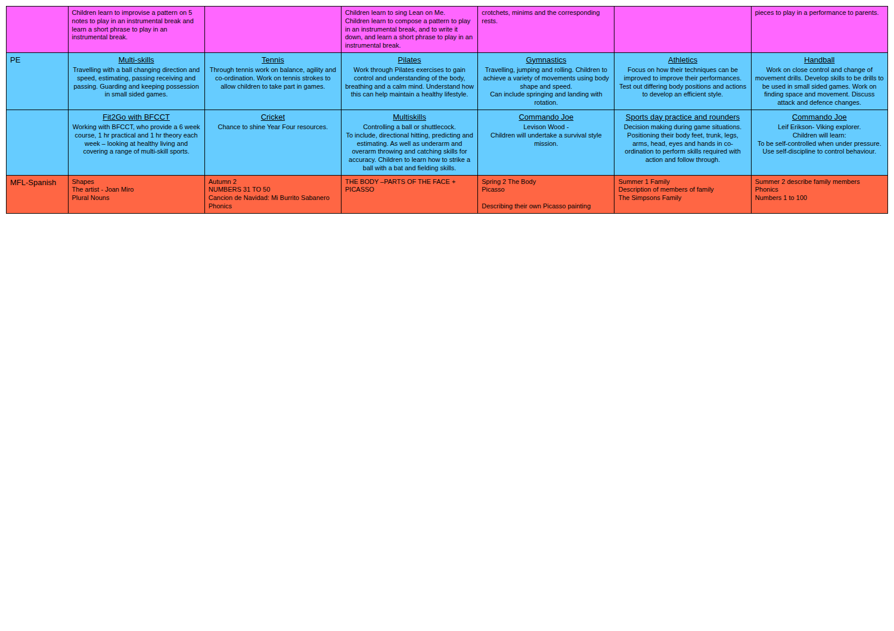| | Children learn to improvise a pattern on 5 notes to play in an instrumental break and learn a short phrase to play in an instrumental break. | | Children learn to sing Lean on Me. Children learn to compose a pattern to play in an instrumental break, and to write it down, and learn a short phrase to play in an instrumental break. | crotchets, minims and the corresponding rests. | | pieces to play in a performance to parents. |
| PE | Multi-skills Travelling with a ball changing direction and speed, estimating, passing receiving and passing. Guarding and keeping possession in small sided games. | Tennis Through tennis work on balance, agility and co-ordination. Work on tennis strokes to allow children to take part in games. | Pilates Work through Pilates exercises to gain control and understanding of the body, breathing and a calm mind. Understand how this can help maintain a healthy lifestyle. | Gymnastics Travelling, jumping and rolling. Children to achieve a variety of movements using body shape and speed. Can include springing and landing with rotation. | Athletics Focus on how their techniques can be improved to improve their performances. Test out differing body positions and actions to develop an efficient style. | Handball Work on close control and change of movement drills. Develop skills to be drills to be used in small sided games. Work on finding space and movement. Discuss attack and defence changes. |
| | Fit2Go with BFCCT Working with BFCCT, who provide a 6 week course, 1 hr practical and 1 hr theory each week – looking at healthy living and covering a range of multi-skill sports. | Cricket Chance to shine Year Four resources. | Multiskills Controlling a ball or shuttlecock. To include, directional hitting, predicting and estimating. As well as underarm and overarm throwing and catching skills for accuracy. Children to learn how to strike a ball with a bat and fielding skills. | Commando Joe Levison Wood - Children will undertake a survival style mission. | Sports day practice and rounders Decision making during game situations. Positioning their body feet, trunk, legs, arms, head, eyes and hands in co-ordination to perform skills required with action and follow through. | Commando Joe Leif Erikson- Viking explorer. Children will learn: To be self-controlled when under pressure. Use self-discipline to control behaviour. |
| MFL-Spanish | Shapes The artist - Joan Miro Plural Nouns | Autumn 2 NUMBERS 31 TO 50 Cancion de Navidad: Mi Burrito Sabanero Phonics | THE BODY –PARTS OF THE FACE + PICASSO | Spring 2 The Body Picasso Describing their own Picasso painting | Summer 1 Family Description of members of family The Simpsons Family | Summer 2 describe family members Phonics Numbers 1 to 100 |